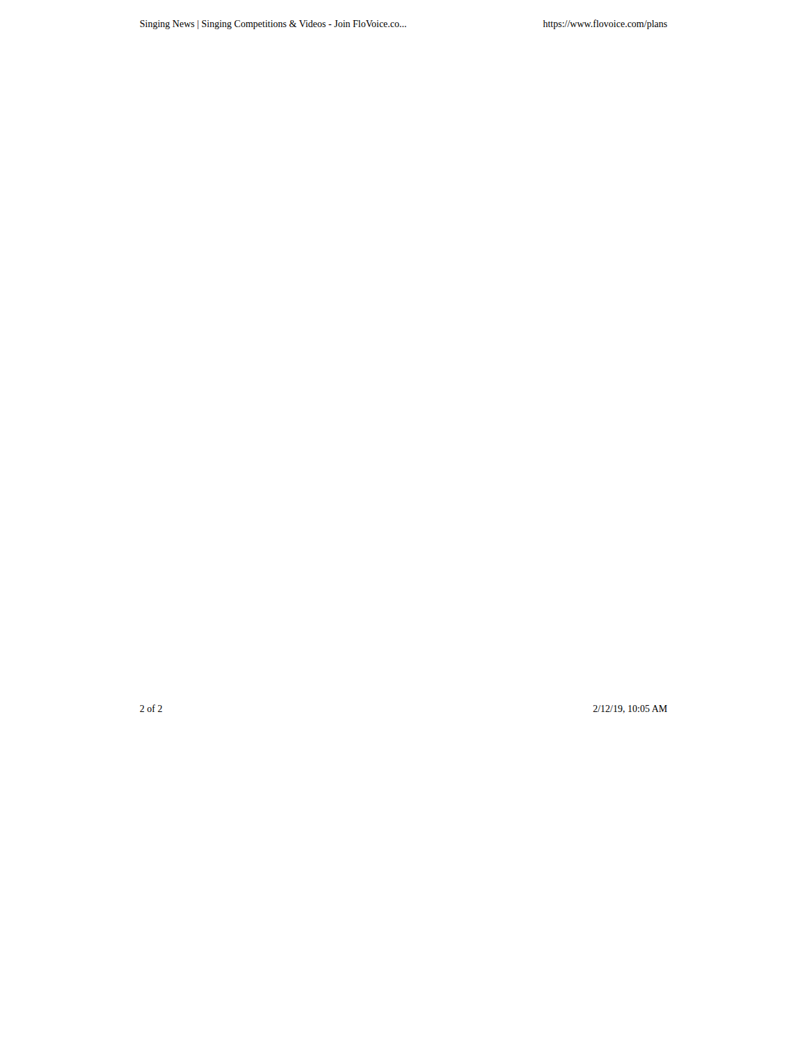Singing News | Singing Competitions & Videos - Join FloVoice.co...
https://www.flovoice.com/plans
2 of 2
2/12/19, 10:05 AM